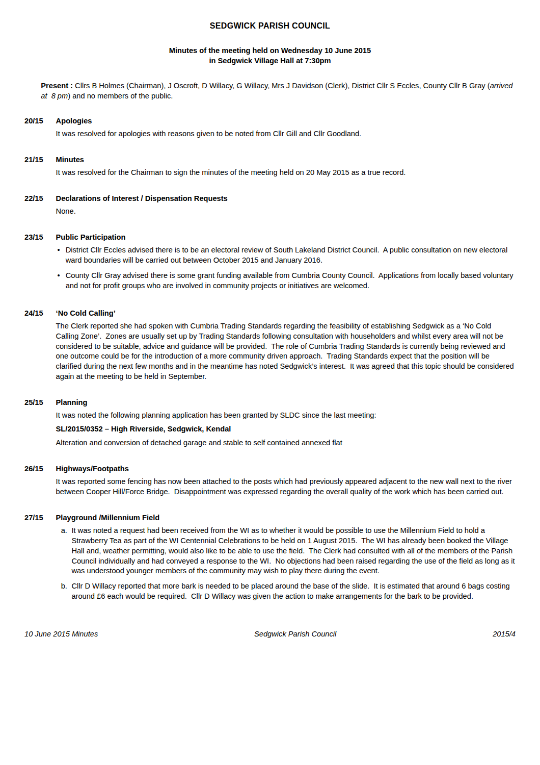SEDGWICK PARISH COUNCIL
Minutes of the meeting held on Wednesday 10 June 2015
in Sedgwick Village Hall at 7:30pm
Present : Cllrs B Holmes (Chairman), J Oscroft, D Willacy, G Willacy, Mrs J Davidson (Clerk), District Cllr S Eccles, County Cllr B Gray (arrived at 8 pm) and no members of the public.
20/15
Apologies
It was resolved for apologies with reasons given to be noted from Cllr Gill and Cllr Goodland.
21/15
Minutes
It was resolved for the Chairman to sign the minutes of the meeting held on 20 May 2015 as a true record.
22/15
Declarations of Interest / Dispensation Requests
None.
23/15
Public Participation
District Cllr Eccles advised there is to be an electoral review of South Lakeland District Council. A public consultation on new electoral ward boundaries will be carried out between October 2015 and January 2016.
County Cllr Gray advised there is some grant funding available from Cumbria County Council. Applications from locally based voluntary and not for profit groups who are involved in community projects or initiatives are welcomed.
24/15
‘No Cold Calling’
The Clerk reported she had spoken with Cumbria Trading Standards regarding the feasibility of establishing Sedgwick as a ‘No Cold Calling Zone’. Zones are usually set up by Trading Standards following consultation with householders and whilst every area will not be considered to be suitable, advice and guidance will be provided. The role of Cumbria Trading Standards is currently being reviewed and one outcome could be for the introduction of a more community driven approach. Trading Standards expect that the position will be clarified during the next few months and in the meantime has noted Sedgwick’s interest. It was agreed that this topic should be considered again at the meeting to be held in September.
25/15
Planning
It was noted the following planning application has been granted by SLDC since the last meeting:
SL/2015/0352 – High Riverside, Sedgwick, Kendal
Alteration and conversion of detached garage and stable to self contained annexed flat
26/15
Highways/Footpaths
It was reported some fencing has now been attached to the posts which had previously appeared adjacent to the new wall next to the river between Cooper Hill/Force Bridge. Disappointment was expressed regarding the overall quality of the work which has been carried out.
27/15
Playground /Millennium Field
It was noted a request had been received from the WI as to whether it would be possible to use the Millennium Field to hold a Strawberry Tea as part of the WI Centennial Celebrations to be held on 1 August 2015. The WI has already been booked the Village Hall and, weather permitting, would also like to be able to use the field. The Clerk had consulted with all of the members of the Parish Council individually and had conveyed a response to the WI. No objections had been raised regarding the use of the field as long as it was understood younger members of the community may wish to play there during the event.
Cllr D Willacy reported that more bark is needed to be placed around the base of the slide. It is estimated that around 6 bags costing around £6 each would be required. Cllr D Willacy was given the action to make arrangements for the bark to be provided.
10 June 2015 Minutes Sedgwick Parish Council 2015/4